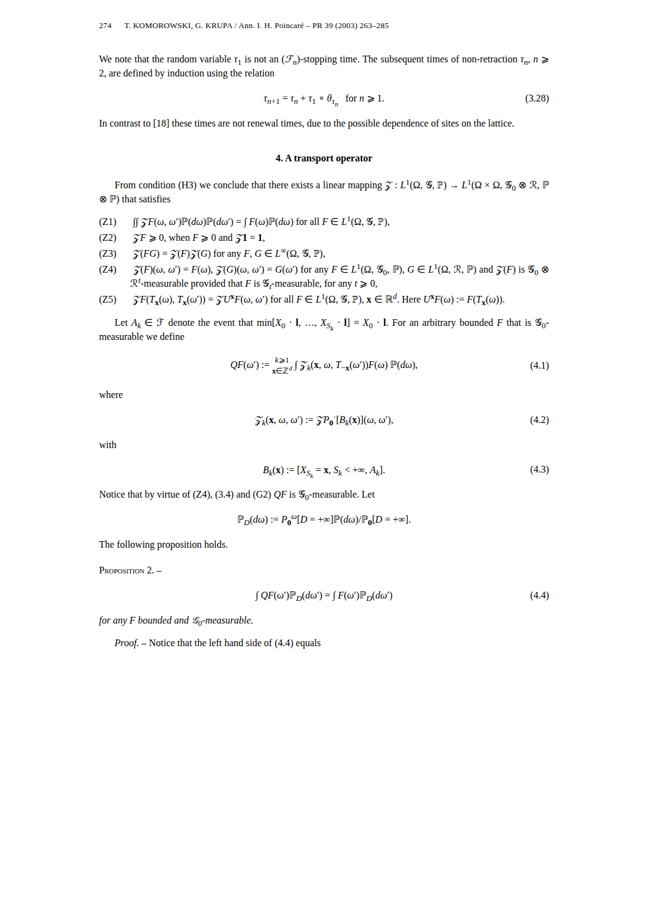274 T. KOMOROWSKI, G. KRUPA / Ann. I. H. Poincaré – PR 39 (2003) 263–285
We note that the random variable τ1 is not an (ℱn)-stopping time. The subsequent times of non-retraction τn, n ⩾ 2, are defined by induction using the relation
τn+1 = τn + τ1 ∘ θτn for n ⩾ 1. (3.28)
In contrast to [18] these times are not renewal times, due to the possible dependence of sites on the lattice.
4. A transport operator
From condition (H3) we conclude that there exists a linear mapping 𝒵 : L1(Ω, 𝒢, ℙ) → L1(Ω × Ω, 𝒢0 ⊗ ℛ, ℙ ⊗ ℙ) that satisfies
(Z1) ∫∫ 𝒵F(ω, ω′)ℙ(dω)ℙ(dω′) = ∫ F(ω)ℙ(dω) for all F ∈ L1(Ω, 𝒢, ℙ),
(Z2) 𝒵F ⩾ 0, when F ⩾ 0 and 𝒵1 = 1,
(Z3) 𝒵(FG) = 𝒵(F)𝒵(G) for any F, G ∈ L∞(Ω, 𝒢, ℙ),
(Z4) 𝒵(F)(ω, ω′) = F(ω), 𝒵(G)(ω, ω′) = G(ω′) for any F ∈ L1(Ω, 𝒢0, ℙ), G ∈ L1(Ω, ℛ, ℙ) and 𝒵(F) is 𝒢0 ⊗ ℛt-measurable provided that F is 𝒢t-measurable, for any t ⩾ 0,
(Z5) 𝒵F(Tx(ω), Tx(ω′)) = 𝒵UxF(ω, ω′) for all F ∈ L1(Ω, 𝒢, ℙ), x ∈ ℝd. Here UxF(ω) := F(Tx(ω)).
Let Ak ∈ ℱ denote the event that min[X0 · l, …, XSk · l] = X0 · l. For an arbitrary bounded F that is 𝒢0-measurable we define
QF(ω′) := k⩾1 x∈ℤd ∫ 𝒵k(x, ω, T−x(ω′))F(ω) ℙ(dω), (4.1)
where
𝒵k(x, ω, ω′) := 𝒵P0·[Bk(x)](ω, ω′), (4.2)
with
Bk(x) := [XSk = x, Sk < +∞, Ak]. (4.3)
Notice that by virtue of (Z4), (3.4) and (G2) QF is 𝒢0-measurable. Let
ℙD(dω) := P0ω[D = +∞]ℙ(dω)/ℙ0[D = +∞].
The following proposition holds.
Proposition 2. –
∫ QF(ω′)ℙD(dω′) = ∫ F(ω′)ℙD(dω′) (4.4)
for any F bounded and 𝒢0-measurable.
Proof. – Notice that the left hand side of (4.4) equals